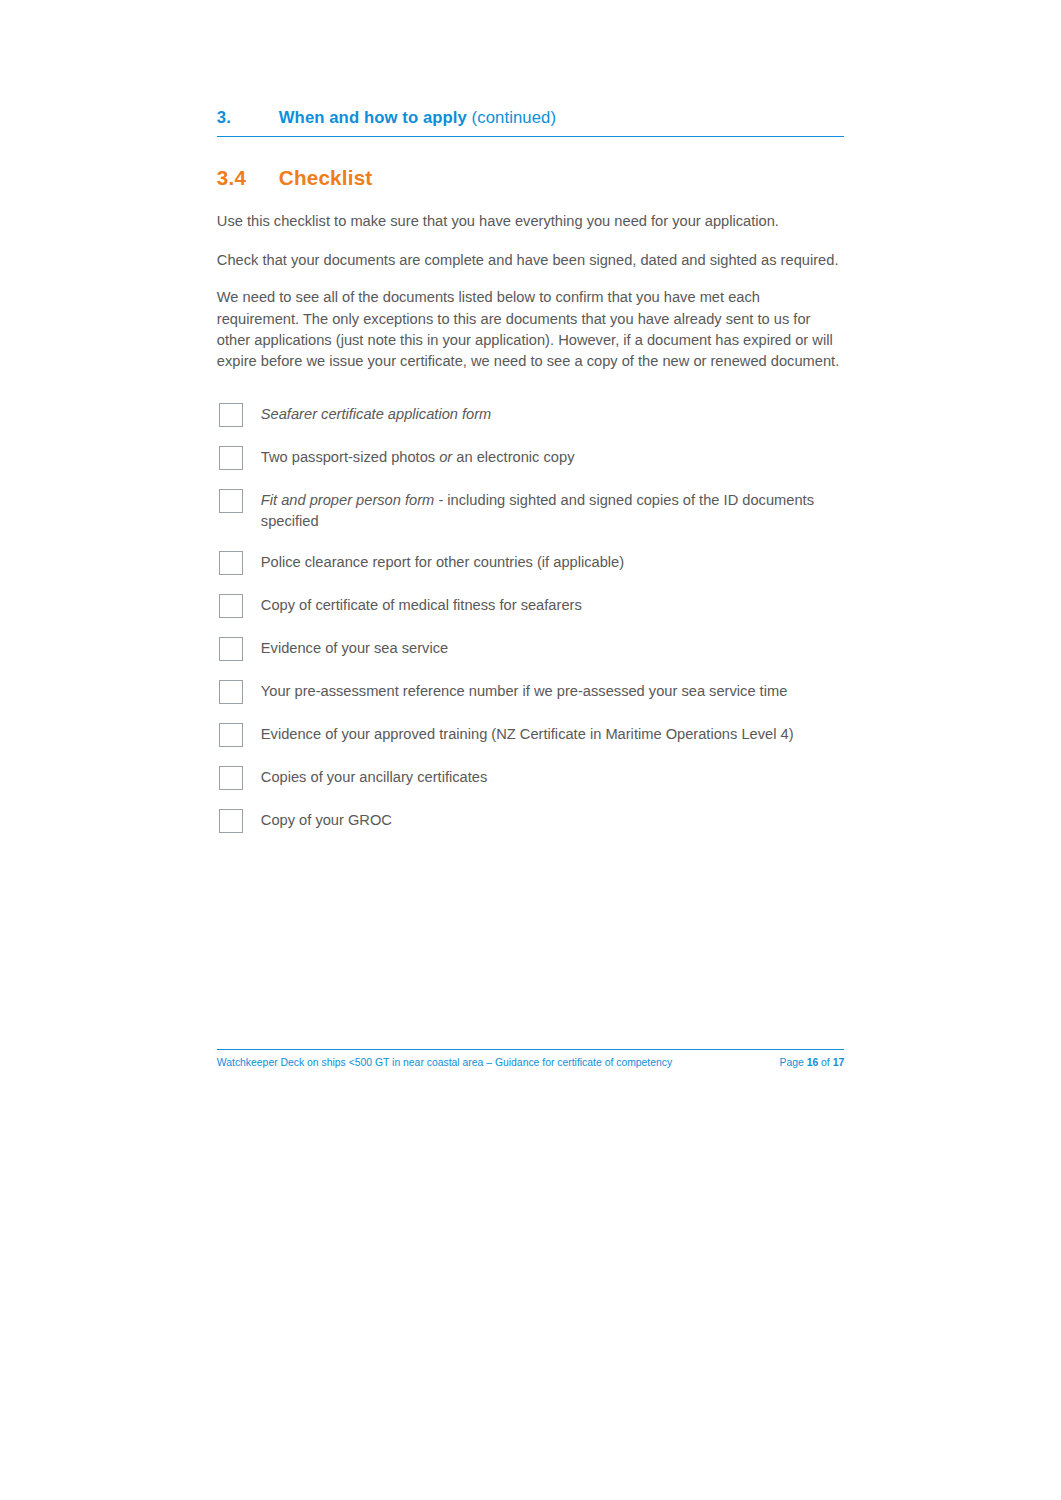3. When and how to apply (continued)
3.4 Checklist
Use this checklist to make sure that you have everything you need for your application.
Check that your documents are complete and have been signed, dated and sighted as required.
We need to see all of the documents listed below to confirm that you have met each requirement. The only exceptions to this are documents that you have already sent to us for other applications (just note this in your application). However, if a document has expired or will expire before we issue your certificate, we need to see a copy of the new or renewed document.
Seafarer certificate application form
Two passport-sized photos or an electronic copy
Fit and proper person form - including sighted and signed copies of the ID documents specified
Police clearance report for other countries (if applicable)
Copy of certificate of medical fitness for seafarers
Evidence of your sea service
Your pre-assessment reference number if we pre-assessed your sea service time
Evidence of your approved training (NZ Certificate in Maritime Operations Level 4)
Copies of your ancillary certificates
Copy of your GROC
Watchkeeper Deck on ships <500 GT in near coastal area – Guidance for certificate of competency
Page 16 of 17